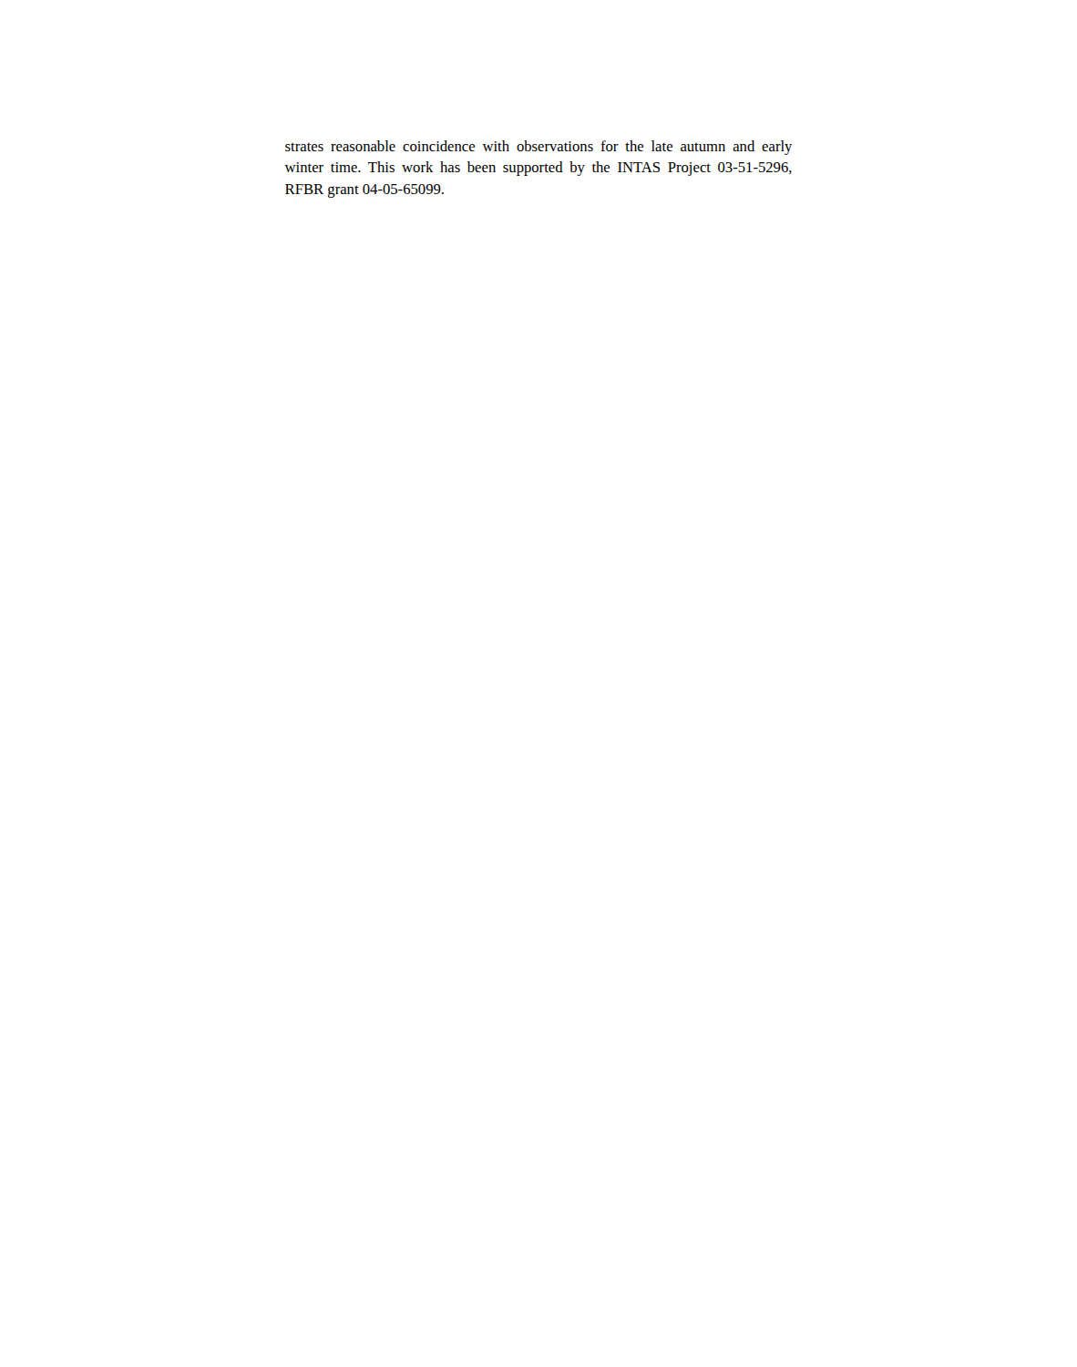strates reasonable coincidence with observations for the late autumn and early winter time. This work has been supported by the INTAS Project 03-51-5296, RFBR grant 04-05-65099.